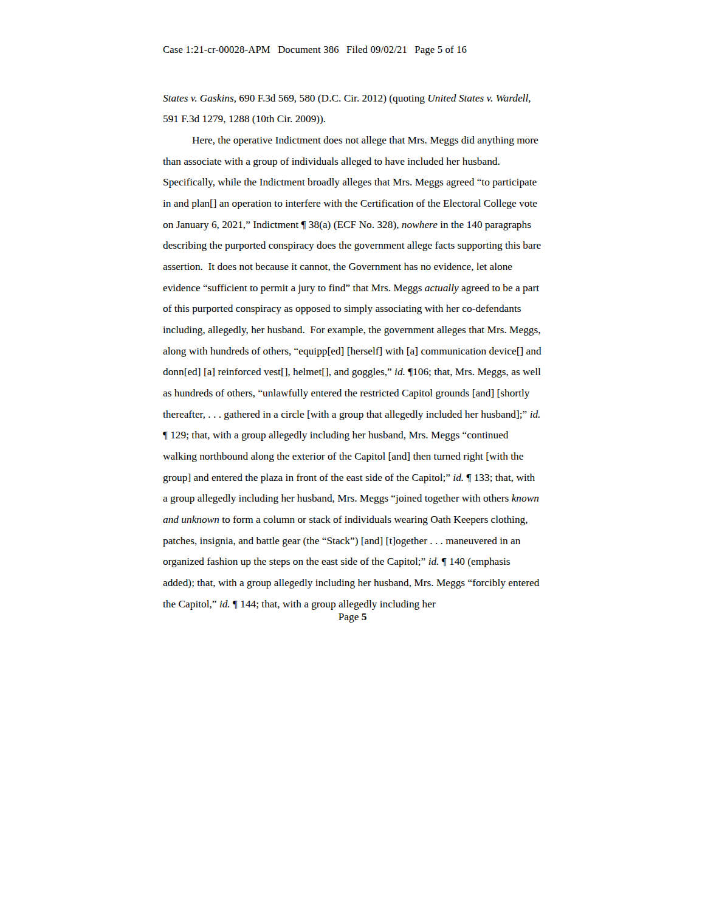Case 1:21-cr-00028-APM Document 386 Filed 09/02/21 Page 5 of 16
States v. Gaskins, 690 F.3d 569, 580 (D.C. Cir. 2012) (quoting United States v. Wardell, 591 F.3d 1279, 1288 (10th Cir. 2009)).
Here, the operative Indictment does not allege that Mrs. Meggs did anything more than associate with a group of individuals alleged to have included her husband. Specifically, while the Indictment broadly alleges that Mrs. Meggs agreed “to participate in and plan[] an operation to interfere with the Certification of the Electoral College vote on January 6, 2021,” Indictment ¶ 38(a) (ECF No. 328), nowhere in the 140 paragraphs describing the purported conspiracy does the government allege facts supporting this bare assertion. It does not because it cannot, the Government has no evidence, let alone evidence “sufficient to permit a jury to find” that Mrs. Meggs actually agreed to be a part of this purported conspiracy as opposed to simply associating with her co-defendants including, allegedly, her husband. For example, the government alleges that Mrs. Meggs, along with hundreds of others, “equipp[ed] [herself] with [a] communication device[] and donn[ed] [a] reinforced vest[], helmet[], and goggles,” id. ¶106; that, Mrs. Meggs, as well as hundreds of others, “unlawfully entered the restricted Capitol grounds [and] [shortly thereafter, . . . gathered in a circle [with a group that allegedly included her husband];” id. ¶ 129; that, with a group allegedly including her husband, Mrs. Meggs “continued walking northbound along the exterior of the Capitol [and] then turned right [with the group] and entered the plaza in front of the east side of the Capitol;” id. ¶ 133; that, with a group allegedly including her husband, Mrs. Meggs “joined together with others known and unknown to form a column or stack of individuals wearing Oath Keepers clothing, patches, insignia, and battle gear (the “Stack”) [and] [t]ogether . . . maneuvered in an organized fashion up the steps on the east side of the Capitol;” id. ¶ 140 (emphasis added); that, with a group allegedly including her husband, Mrs. Meggs “forcibly entered the Capitol,” id. ¶ 144; that, with a group allegedly including her
Page 5